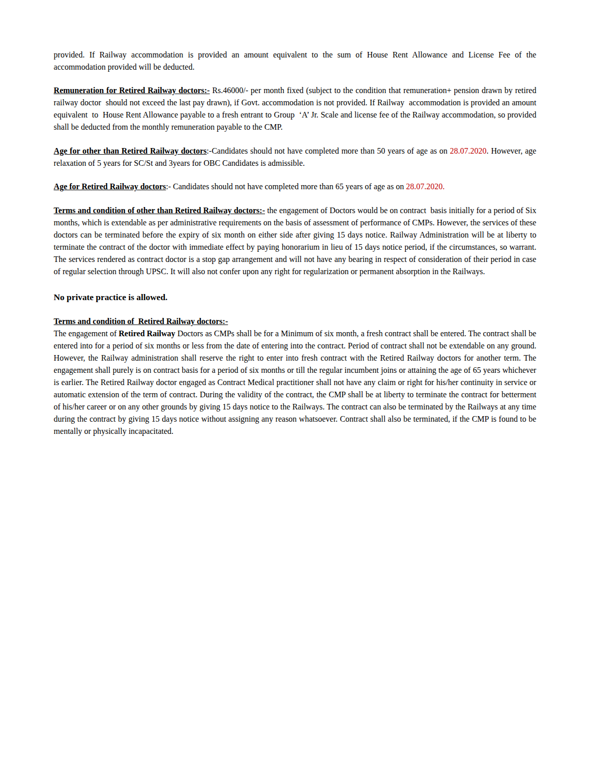provided. If Railway accommodation is provided an amount equivalent to the sum of House Rent Allowance and License Fee of the accommodation provided will be deducted.
Remuneration for Retired Railway doctors:-
Rs.46000/- per month fixed (subject to the condition that remuneration+ pension drawn by retired railway doctor should not exceed the last pay drawn), if Govt. accommodation is not provided. If Railway accommodation is provided an amount equivalent to House Rent Allowance payable to a fresh entrant to Group ‘A’ Jr. Scale and license fee of the Railway accommodation, so provided shall be deducted from the monthly remuneration payable to the CMP.
Age for other than Retired Railway doctors
:-Candidates should not have completed more than 50 years of age as on 28.07.2020. However, age relaxation of 5 years for SC/St and 3years for OBC Candidates is admissible.
Age for Retired Railway doctors
:- Candidates should not have completed more than 65 years of age as on 28.07.2020.
Terms and condition of other than Retired Railway doctors:-
the engagement of Doctors would be on contract basis initially for a period of Six months, which is extendable as per administrative requirements on the basis of assessment of performance of CMPs. However, the services of these doctors can be terminated before the expiry of six month on either side after giving 15 days notice. Railway Administration will be at liberty to terminate the contract of the doctor with immediate effect by paying honorarium in lieu of 15 days notice period, if the circumstances, so warrant. The services rendered as contract doctor is a stop gap arrangement and will not have any bearing in respect of consideration of their period in case of regular selection through UPSC. It will also not confer upon any right for regularization or permanent absorption in the Railways.
No private practice is allowed.
Terms and condition of Retired Railway doctors:-
The engagement of Retired Railway Doctors as CMPs shall be for a Minimum of six month, a fresh contract shall be entered. The contract shall be entered into for a period of six months or less from the date of entering into the contract. Period of contract shall not be extendable on any ground. However, the Railway administration shall reserve the right to enter into fresh contract with the Retired Railway doctors for another term. The engagement shall purely is on contract basis for a period of six months or till the regular incumbent joins or attaining the age of 65 years whichever is earlier. The Retired Railway doctor engaged as Contract Medical practitioner shall not have any claim or right for his/her continuity in service or automatic extension of the term of contract. During the validity of the contract, the CMP shall be at liberty to terminate the contract for betterment of his/her career or on any other grounds by giving 15 days notice to the Railways. The contract can also be terminated by the Railways at any time during the contract by giving 15 days notice without assigning any reason whatsoever. Contract shall also be terminated, if the CMP is found to be mentally or physically incapacitated.